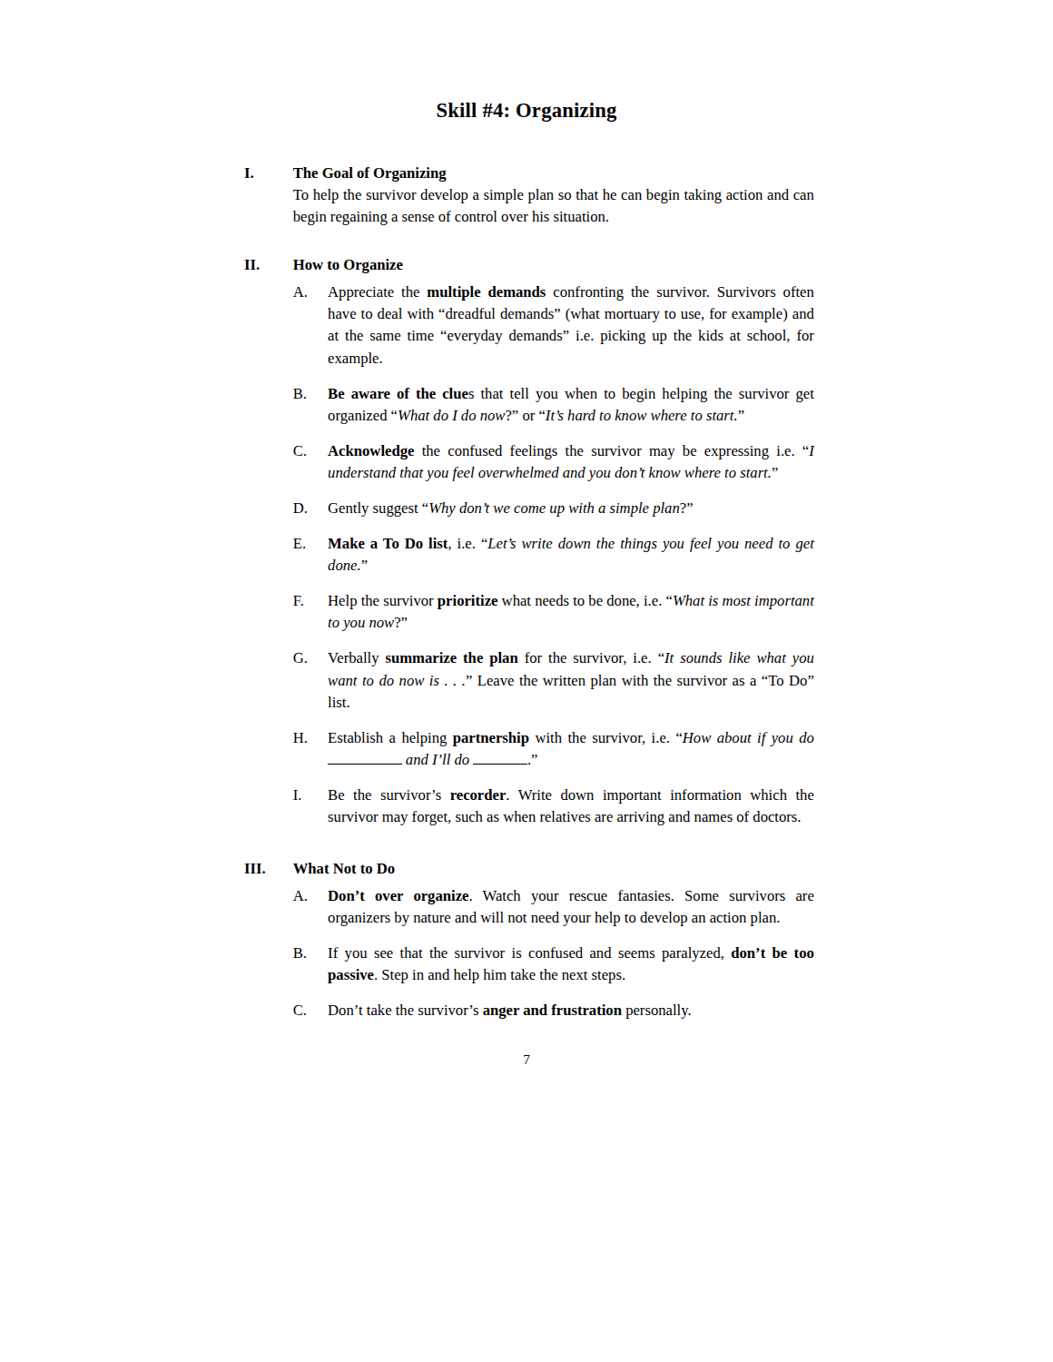Skill #4: Organizing
I.
The Goal of Organizing
To help the survivor develop a simple plan so that he can begin taking action and can begin regaining a sense of control over his situation.
II.
How to Organize
A. Appreciate the multiple demands confronting the survivor. Survivors often have to deal with “dreadful demands” (what mortuary to use, for example) and at the same time “everyday demands” i.e. picking up the kids at school, for example.
B. Be aware of the clues that tell you when to begin helping the survivor get organized “What do I do now?” or “It’s hard to know where to start.”
C. Acknowledge the confused feelings the survivor may be expressing i.e. “I understand that you feel overwhelmed and you don’t know where to start.”
D. Gently suggest “Why don’t we come up with a simple plan?”
E. Make a To Do list, i.e. “Let’s write down the things you feel you need to get done.”
F. Help the survivor prioritize what needs to be done, i.e. “What is most important to you now?”
G. Verbally summarize the plan for the survivor, i.e. “It sounds like what you want to do now is . . .” Leave the written plan with the survivor as a “To Do” list.
H. Establish a helping partnership with the survivor, i.e. “How about if you do and I’ll do .”
I. Be the survivor’s recorder. Write down important information which the survivor may forget, such as when relatives are arriving and names of doctors.
III.
What Not to Do
A. Don’t over organize. Watch your rescue fantasies. Some survivors are organizers by nature and will not need your help to develop an action plan.
B. If you see that the survivor is confused and seems paralyzed, don’t be too passive. Step in and help him take the next steps.
C. Don’t take the survivor’s anger and frustration personally.
7